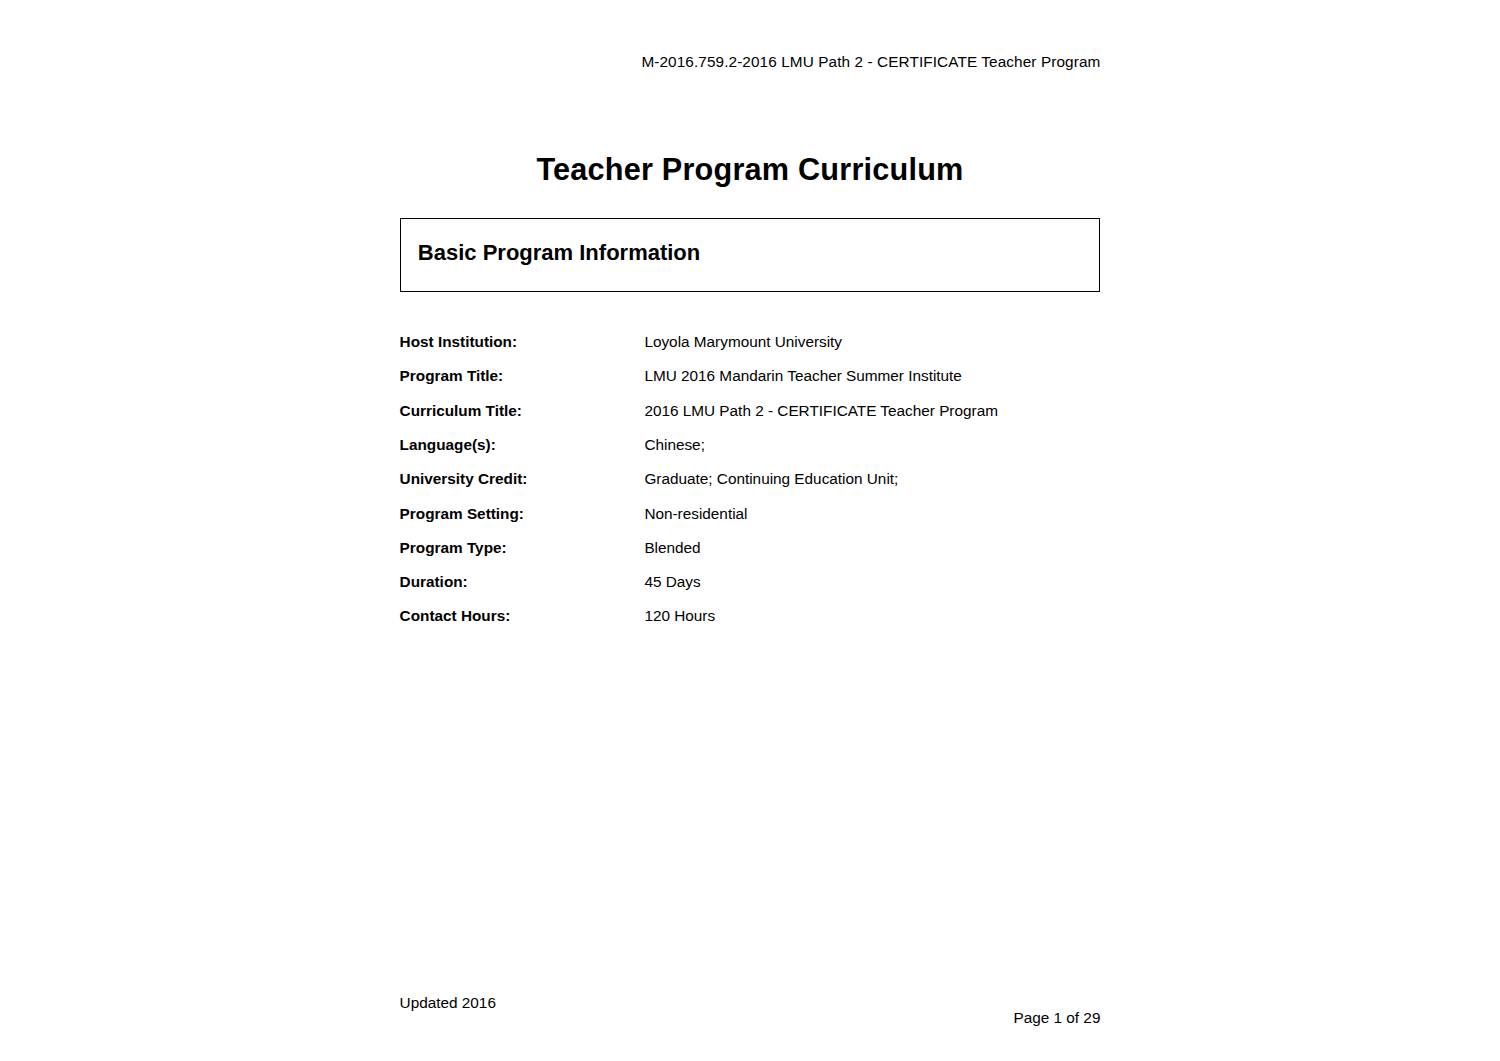M-2016.759.2-2016 LMU Path 2 - CERTIFICATE Teacher Program
Teacher Program Curriculum
Basic Program Information
| Host Institution: | Loyola Marymount University |
| Program Title: | LMU 2016 Mandarin Teacher Summer Institute |
| Curriculum Title: | 2016 LMU Path 2 - CERTIFICATE Teacher Program |
| Language(s): | Chinese; |
| University Credit: | Graduate; Continuing Education Unit; |
| Program Setting: | Non-residential |
| Program Type: | Blended |
| Duration: | 45 Days |
| Contact Hours: | 120 Hours |
Updated 2016 Page 1 of 29